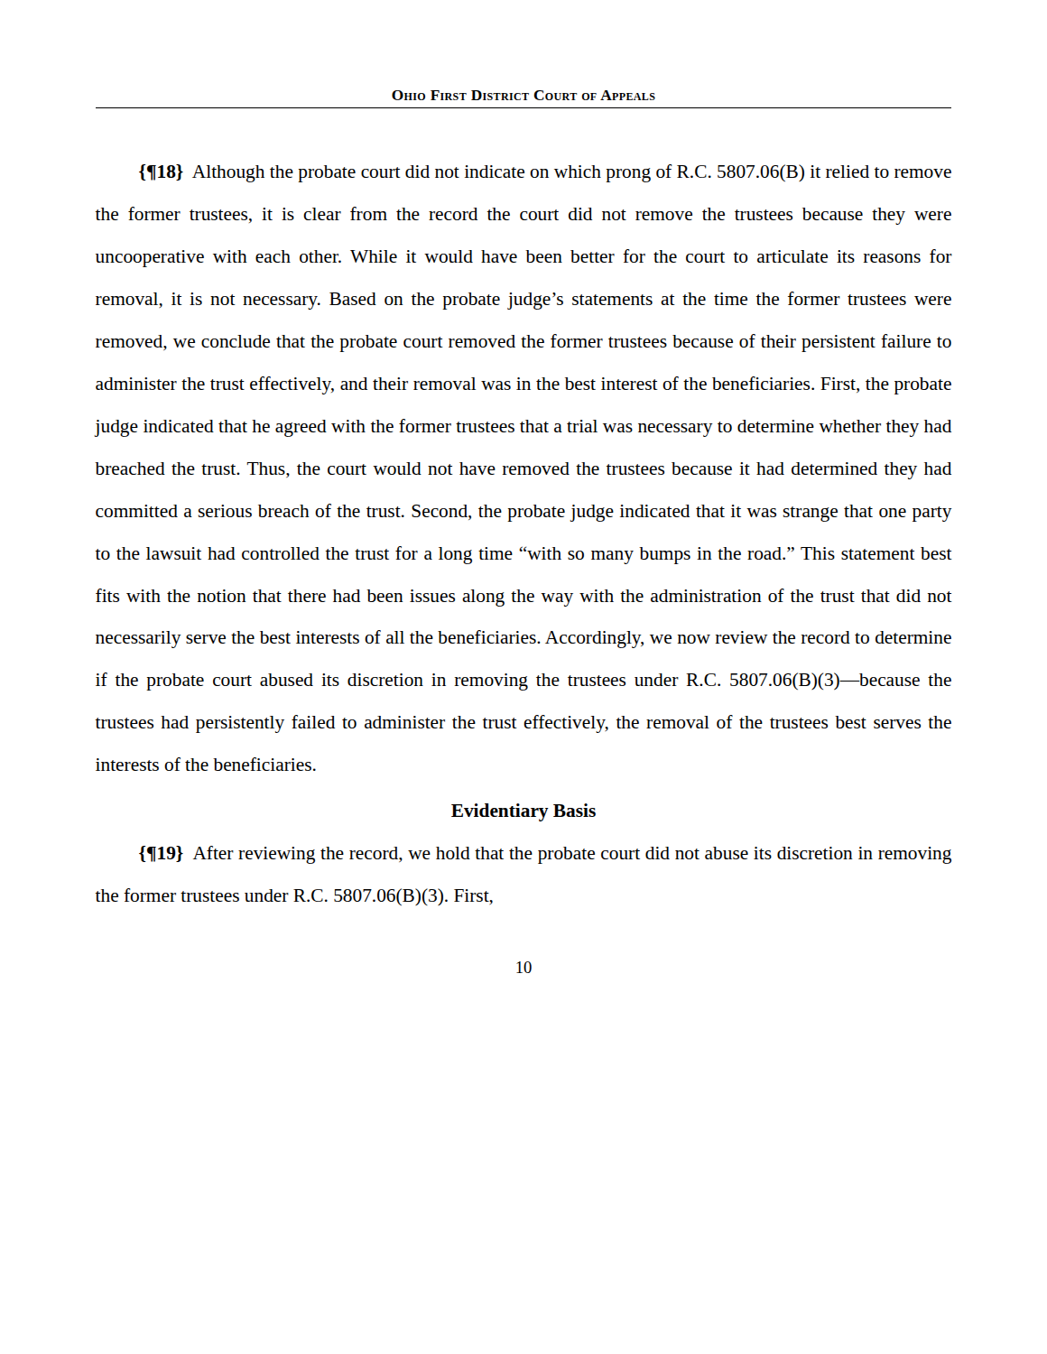Ohio First District Court of Appeals
{¶18} Although the probate court did not indicate on which prong of R.C. 5807.06(B) it relied to remove the former trustees, it is clear from the record the court did not remove the trustees because they were uncooperative with each other. While it would have been better for the court to articulate its reasons for removal, it is not necessary. Based on the probate judge’s statements at the time the former trustees were removed, we conclude that the probate court removed the former trustees because of their persistent failure to administer the trust effectively, and their removal was in the best interest of the beneficiaries. First, the probate judge indicated that he agreed with the former trustees that a trial was necessary to determine whether they had breached the trust. Thus, the court would not have removed the trustees because it had determined they had committed a serious breach of the trust. Second, the probate judge indicated that it was strange that one party to the lawsuit had controlled the trust for a long time “with so many bumps in the road.” This statement best fits with the notion that there had been issues along the way with the administration of the trust that did not necessarily serve the best interests of all the beneficiaries. Accordingly, we now review the record to determine if the probate court abused its discretion in removing the trustees under R.C. 5807.06(B)(3)—because the trustees had persistently failed to administer the trust effectively, the removal of the trustees best serves the interests of the beneficiaries.
Evidentiary Basis
{¶19} After reviewing the record, we hold that the probate court did not abuse its discretion in removing the former trustees under R.C. 5807.06(B)(3). First,
10